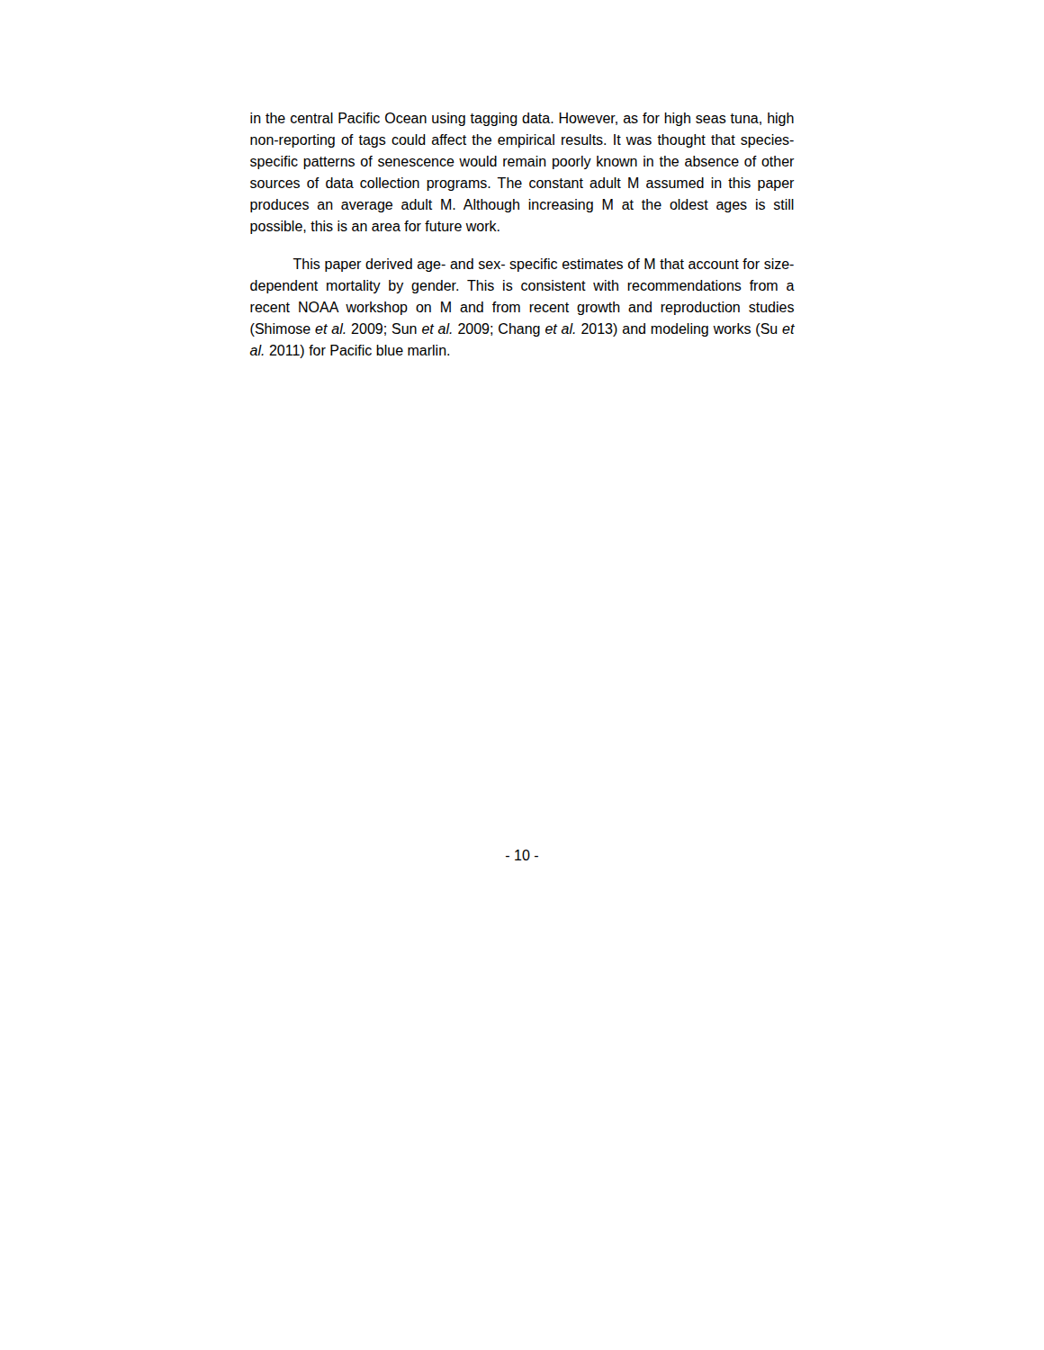in the central Pacific Ocean using tagging data. However, as for high seas tuna, high non-reporting of tags could affect the empirical results. It was thought that species-specific patterns of senescence would remain poorly known in the absence of other sources of data collection programs. The constant adult M assumed in this paper produces an average adult M. Although increasing M at the oldest ages is still possible, this is an area for future work.
This paper derived age- and sex- specific estimates of M that account for size-dependent mortality by gender. This is consistent with recommendations from a recent NOAA workshop on M and from recent growth and reproduction studies (Shimose et al. 2009; Sun et al. 2009; Chang et al. 2013) and modeling works (Su et al. 2011) for Pacific blue marlin.
- 10 -